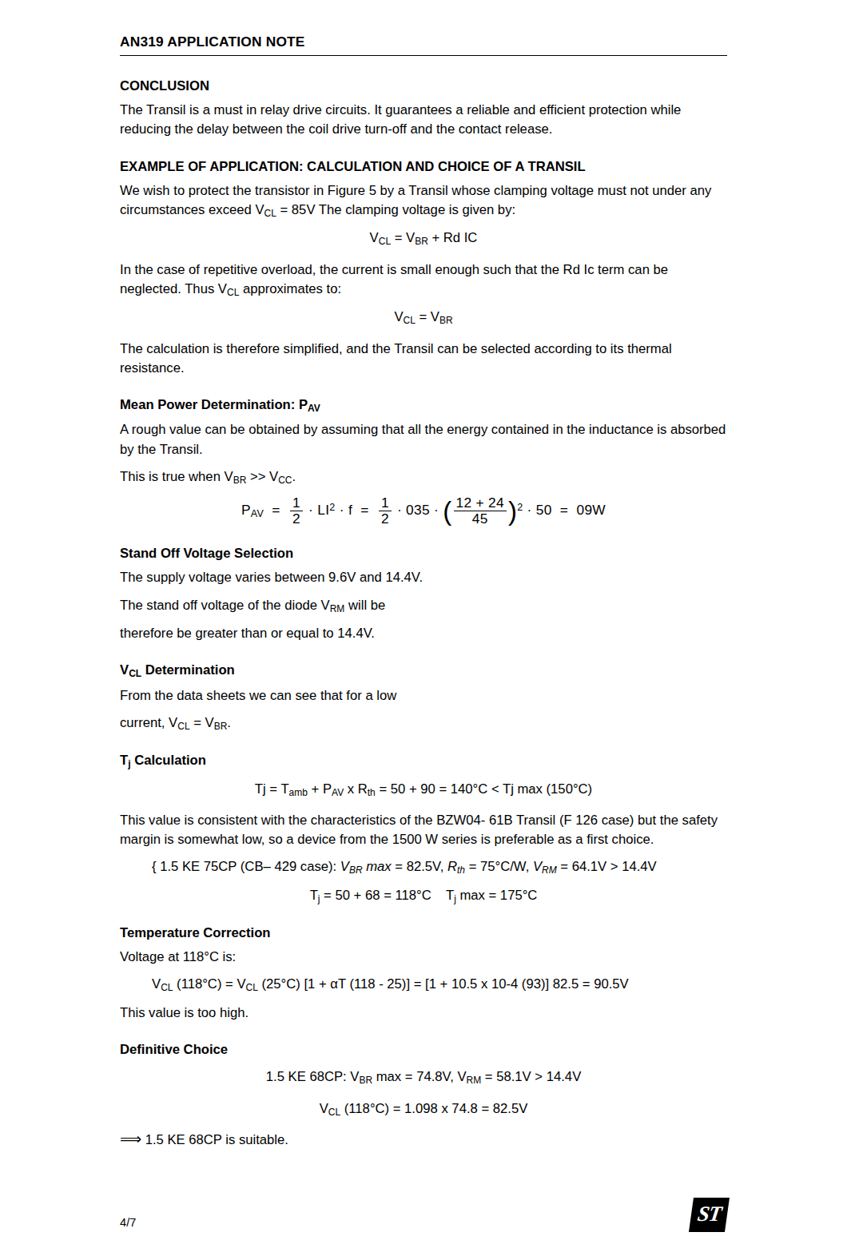AN319 APPLICATION NOTE
CONCLUSION
The Transil is a must in relay drive circuits. It guarantees a reliable and efficient protection while reducing the delay between the coil drive turn-off and the contact release.
EXAMPLE OF APPLICATION: CALCULATION AND CHOICE OF A TRANSIL
We wish to protect the transistor in Figure 5 by a Transil whose clamping voltage must not under any circumstances exceed VCL = 85V The clamping voltage is given by:
VCL = VBR + Rd IC
In the case of repetitive overload, the current is small enough such that the Rd Ic term can be neglected. Thus VCL approximates to:
VCL = VBR
The calculation is therefore simplified, and the Transil can be selected according to its thermal resistance.
Mean Power Determination: PAV
A rough value can be obtained by assuming that all the energy contained in the inductance is absorbed by the Transil.
This is true when VBR >> VCC.
PAV = 12 · LI2 · f = 12 · 035 · (12 + 2445)2 · 50 = 09W
Stand Off Voltage Selection
The supply voltage varies between 9.6V and 14.4V.
The stand off voltage of the diode VRM will be
therefore be greater than or equal to 14.4V.
VCL Determination
From the data sheets we can see that for a low
current, VCL = VBR.
Tj Calculation
Tj = Tamb + PAV x Rth = 50 + 90 = 140°C < Tj max (150°C)
This value is consistent with the characteristics of the BZW04- 61B Transil (F 126 case) but the safety margin is somewhat low, so a device from the 1500 W series is preferable as a first choice.
{ 1.5 KE 75CP (CB– 429 case): VBR max = 82.5V, Rth = 75°C/W, VRM = 64.1V > 14.4V
Tj = 50 + 68 = 118°C Tj max = 175°C
Temperature Correction
Voltage at 118°C is:
VCL (118°C) = VCL (25°C) [1 + αT (118 - 25)] = [1 + 10.5 x 10-4 (93)] 82.5 = 90.5V
This value is too high.
Definitive Choice
1.5 KE 68CP: VBR max = 74.8V, VRM = 58.1V > 14.4V
VCL (118°C) = 1.098 x 74.8 = 82.5V
⟹ 1.5 KE 68CP is suitable.
4/7
ST